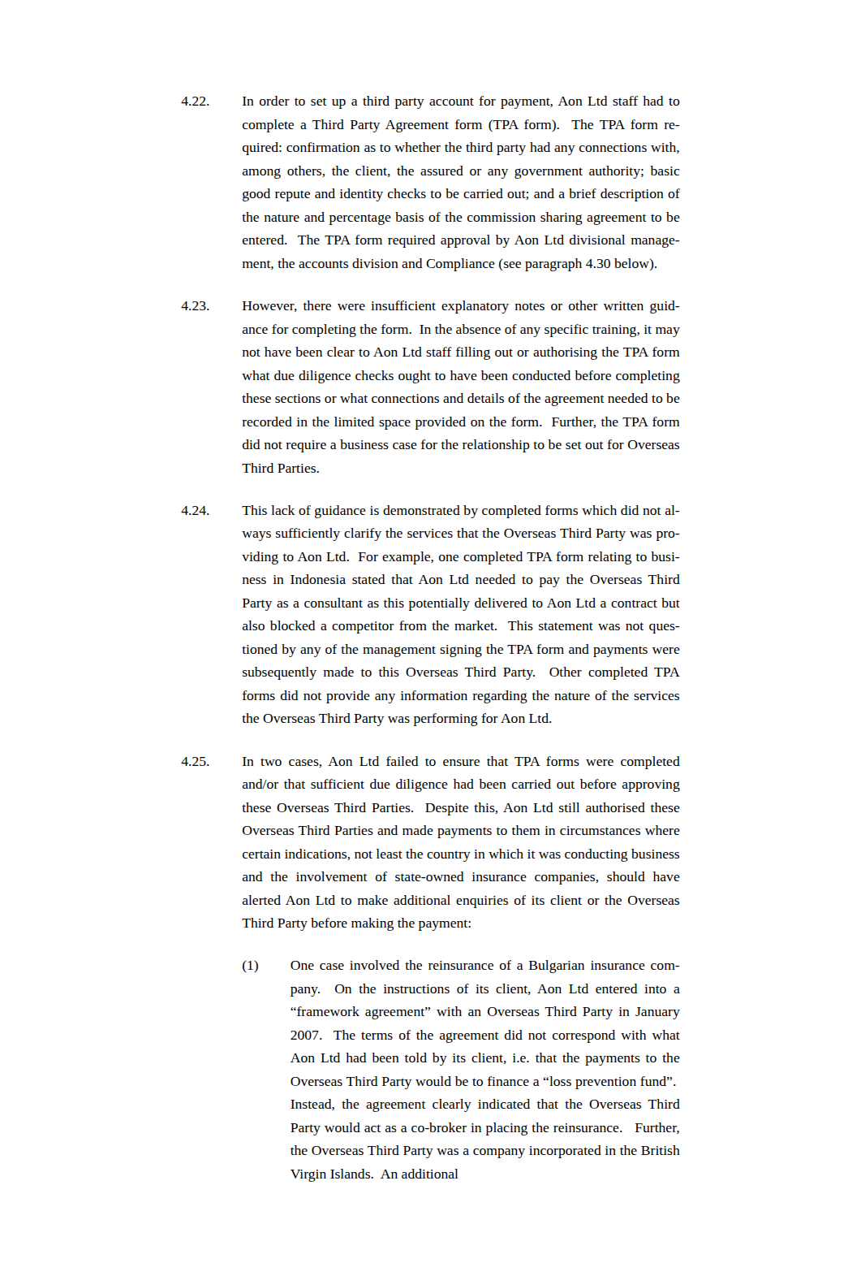4.22.
In order to set up a third party account for payment, Aon Ltd staff had to complete a Third Party Agreement form (TPA form). The TPA form required: confirmation as to whether the third party had any connections with, among others, the client, the assured or any government authority; basic good repute and identity checks to be carried out; and a brief description of the nature and percentage basis of the commission sharing agreement to be entered. The TPA form required approval by Aon Ltd divisional management, the accounts division and Compliance (see paragraph 4.30 below).
4.23.
However, there were insufficient explanatory notes or other written guidance for completing the form. In the absence of any specific training, it may not have been clear to Aon Ltd staff filling out or authorising the TPA form what due diligence checks ought to have been conducted before completing these sections or what connections and details of the agreement needed to be recorded in the limited space provided on the form. Further, the TPA form did not require a business case for the relationship to be set out for Overseas Third Parties.
4.24.
This lack of guidance is demonstrated by completed forms which did not always sufficiently clarify the services that the Overseas Third Party was providing to Aon Ltd. For example, one completed TPA form relating to business in Indonesia stated that Aon Ltd needed to pay the Overseas Third Party as a consultant as this potentially delivered to Aon Ltd a contract but also blocked a competitor from the market. This statement was not questioned by any of the management signing the TPA form and payments were subsequently made to this Overseas Third Party. Other completed TPA forms did not provide any information regarding the nature of the services the Overseas Third Party was performing for Aon Ltd.
4.25.
In two cases, Aon Ltd failed to ensure that TPA forms were completed and/or that sufficient due diligence had been carried out before approving these Overseas Third Parties. Despite this, Aon Ltd still authorised these Overseas Third Parties and made payments to them in circumstances where certain indications, not least the country in which it was conducting business and the involvement of state-owned insurance companies, should have alerted Aon Ltd to make additional enquiries of its client or the Overseas Third Party before making the payment:
(1)
One case involved the reinsurance of a Bulgarian insurance company. On the instructions of its client, Aon Ltd entered into a “framework agreement” with an Overseas Third Party in January 2007. The terms of the agreement did not correspond with what Aon Ltd had been told by its client, i.e. that the payments to the Overseas Third Party would be to finance a “loss prevention fund”. Instead, the agreement clearly indicated that the Overseas Third Party would act as a co-broker in placing the reinsurance. Further, the Overseas Third Party was a company incorporated in the British Virgin Islands. An additional